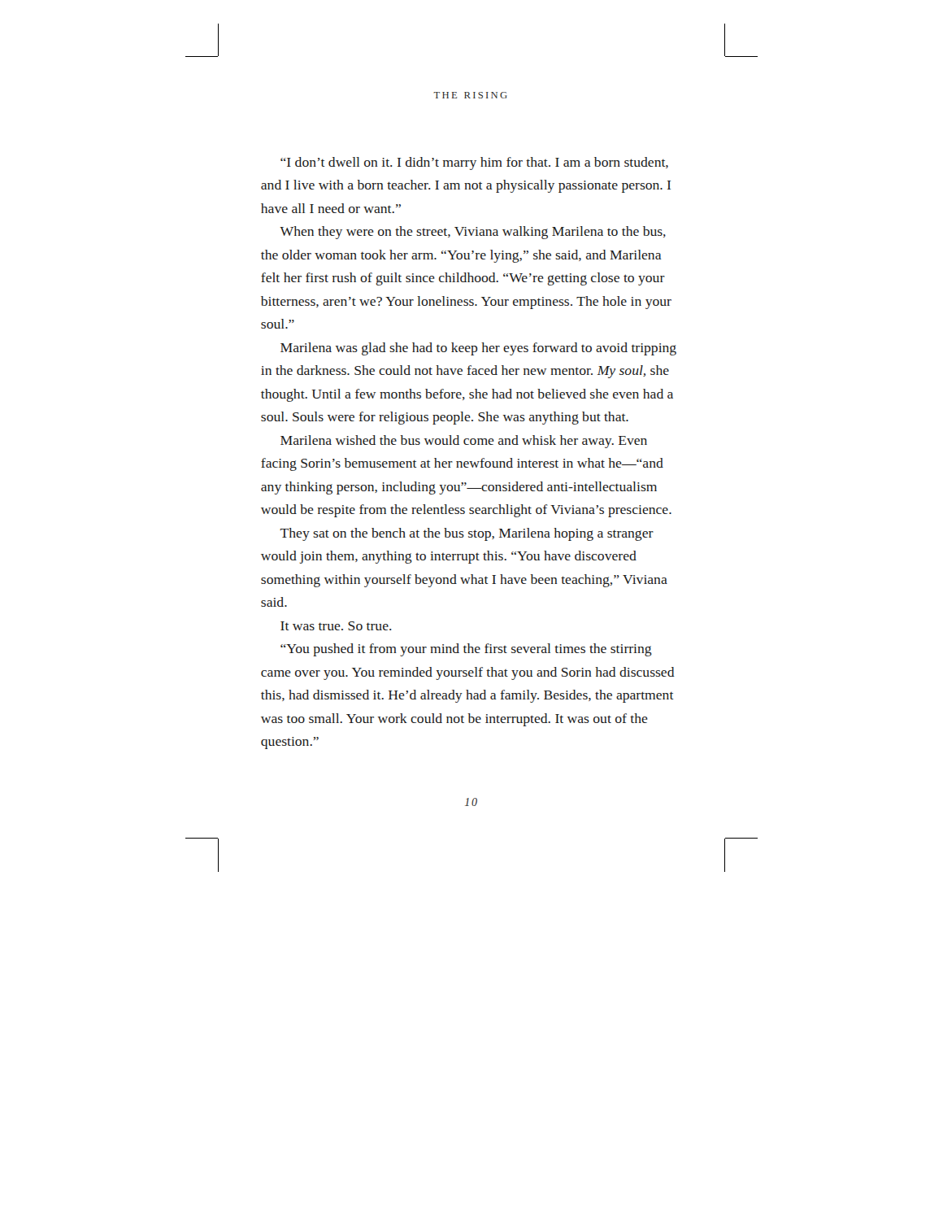The Rising
“I don’t dwell on it. I didn’t marry him for that. I am a born student, and I live with a born teacher. I am not a physically passionate person. I have all I need or want.”
When they were on the street, Viviana walking Marilena to the bus, the older woman took her arm. “You’re lying,” she said, and Marilena felt her first rush of guilt since childhood. “We’re getting close to your bitterness, aren’t we? Your loneliness. Your emptiness. The hole in your soul.”
Marilena was glad she had to keep her eyes forward to avoid tripping in the darkness. She could not have faced her new mentor. My soul, she thought. Until a few months before, she had not believed she even had a soul. Souls were for religious people. She was anything but that.
Marilena wished the bus would come and whisk her away. Even facing Sorin’s bemusement at her newfound interest in what he—“and any thinking person, including you”—considered anti-intellectualism would be respite from the relentless searchlight of Viviana’s prescience.
They sat on the bench at the bus stop, Marilena hoping a stranger would join them, anything to interrupt this. “You have discovered something within yourself beyond what I have been teaching,” Viviana said.
It was true. So true.
“You pushed it from your mind the first several times the stirring came over you. You reminded yourself that you and Sorin had discussed this, had dismissed it. He’d already had a family. Besides, the apartment was too small. Your work could not be interrupted. It was out of the question.”
10